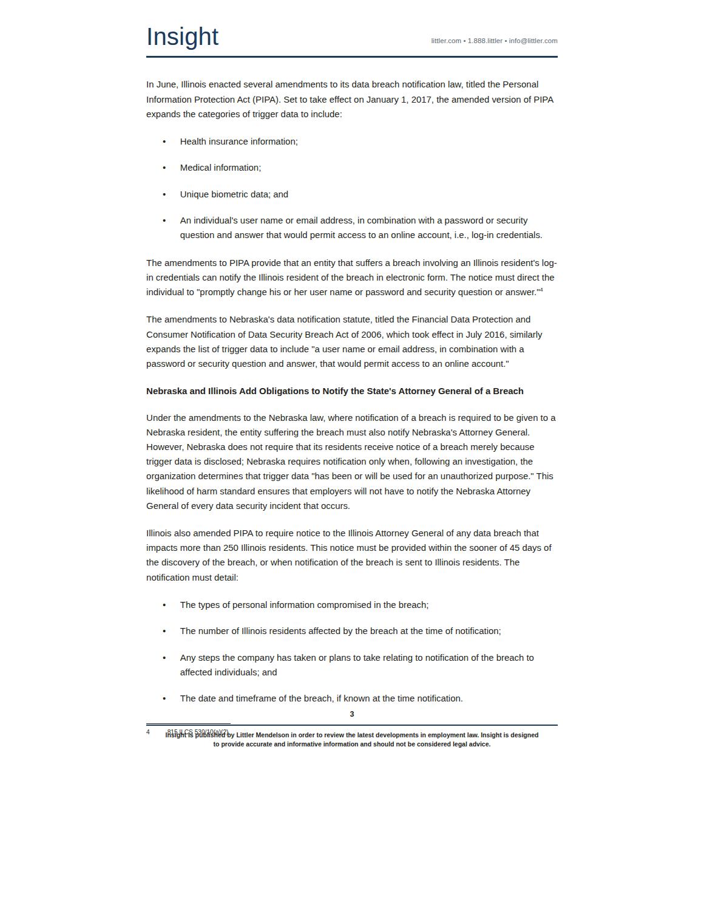Insight
littler.com • 1.888.littler • info@littler.com
In June, Illinois enacted several amendments to its data breach notification law, titled the Personal Information Protection Act (PIPA). Set to take effect on January 1, 2017, the amended version of PIPA expands the categories of trigger data to include:
Health insurance information;
Medical information;
Unique biometric data; and
An individual's user name or email address, in combination with a password or security question and answer that would permit access to an online account, i.e., log-in credentials.
The amendments to PIPA provide that an entity that suffers a breach involving an Illinois resident's log-in credentials can notify the Illinois resident of the breach in electronic form. The notice must direct the individual to "promptly change his or her user name or password and security question or answer."4
The amendments to Nebraska's data notification statute, titled the Financial Data Protection and Consumer Notification of Data Security Breach Act of 2006, which took effect in July 2016, similarly expands the list of trigger data to include "a user name or email address, in combination with a password or security question and answer, that would permit access to an online account."
Nebraska and Illinois Add Obligations to Notify the State's Attorney General of a Breach
Under the amendments to the Nebraska law, where notification of a breach is required to be given to a Nebraska resident, the entity suffering the breach must also notify Nebraska's Attorney General. However, Nebraska does not require that its residents receive notice of a breach merely because trigger data is disclosed; Nebraska requires notification only when, following an investigation, the organization determines that trigger data "has been or will be used for an unauthorized purpose." This likelihood of harm standard ensures that employers will not have to notify the Nebraska Attorney General of every data security incident that occurs.
Illinois also amended PIPA to require notice to the Illinois Attorney General of any data breach that impacts more than 250 Illinois residents. This notice must be provided within the sooner of 45 days of the discovery of the breach, or when notification of the breach is sent to Illinois residents. The notification must detail:
The types of personal information compromised in the breach;
The number of Illinois residents affected by the breach at the time of notification;
Any steps the company has taken or plans to take relating to notification of the breach to affected individuals; and
The date and timeframe of the breach, if known at the time notification.
4 815 ILCS 530/10(a)(2).
3
Insight is published by Littler Mendelson in order to review the latest developments in employment law. Insight is designed
to provide accurate and informative information and should not be considered legal advice.